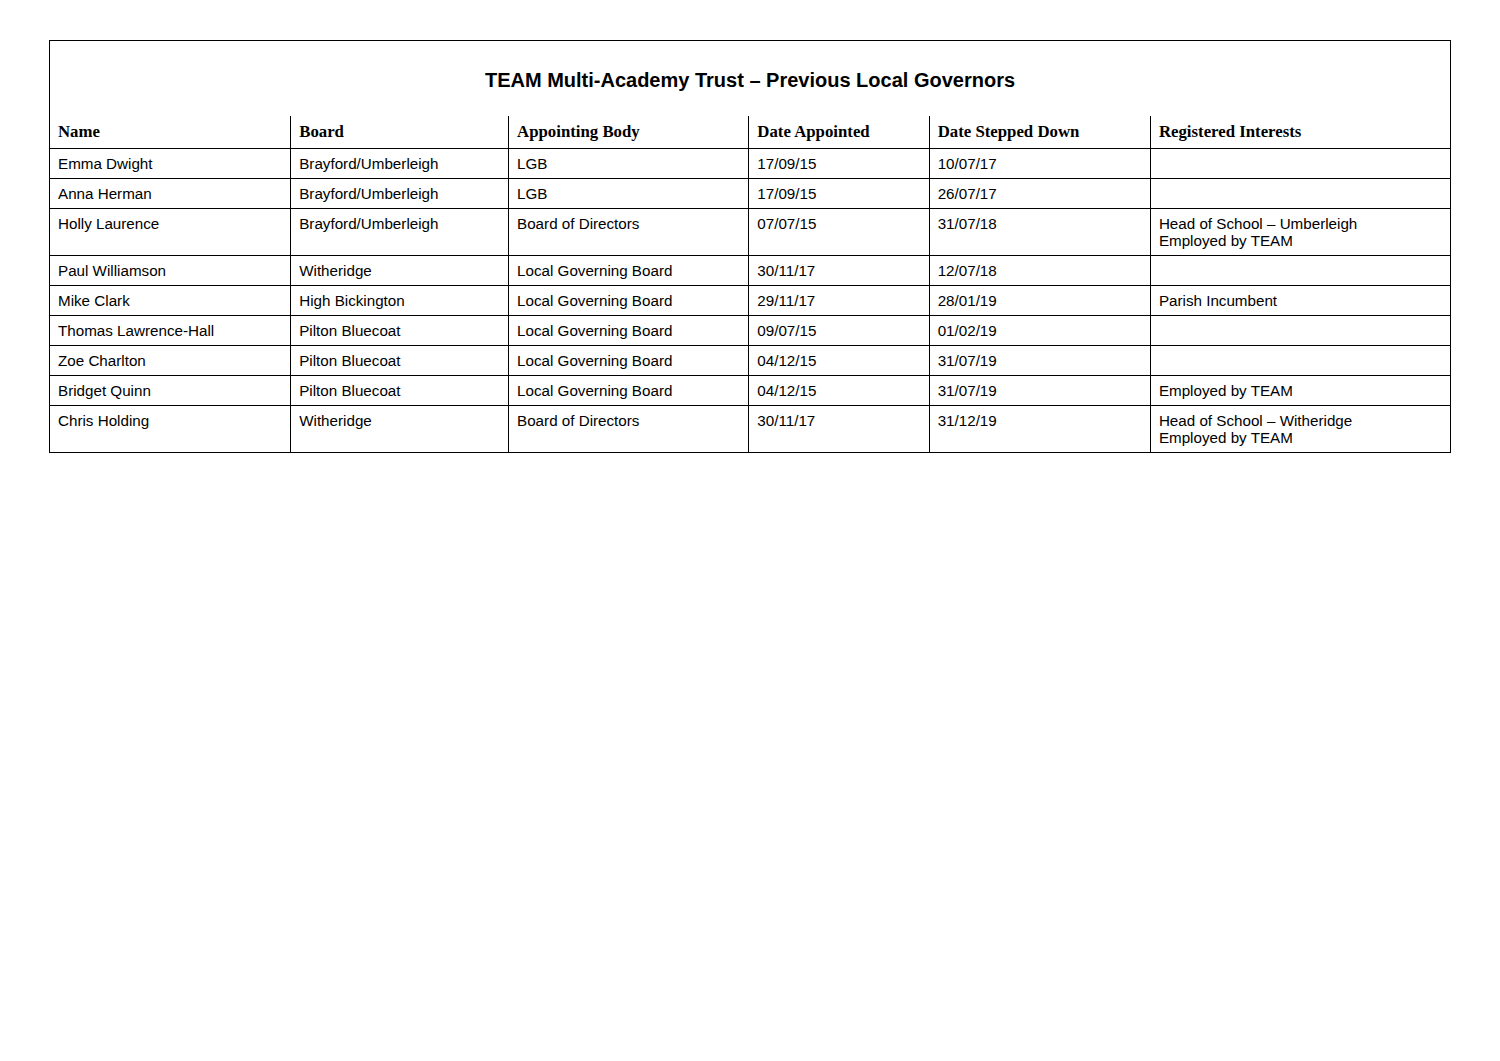TEAM Multi-Academy Trust – Previous Local Governors
| Name | Board | Appointing Body | Date Appointed | Date Stepped Down | Registered Interests |
| --- | --- | --- | --- | --- | --- |
| Emma Dwight | Brayford/Umberleigh | LGB | 17/09/15 | 10/07/17 | |
| Anna Herman | Brayford/Umberleigh | LGB | 17/09/15 | 26/07/17 | |
| Holly Laurence | Brayford/Umberleigh | Board of Directors | 07/07/15 | 31/07/18 | Head of School – Umberleigh Employed by TEAM |
| Paul Williamson | Witheridge | Local Governing Board | 30/11/17 | 12/07/18 | |
| Mike Clark | High Bickington | Local Governing Board | 29/11/17 | 28/01/19 | Parish Incumbent |
| Thomas Lawrence-Hall | Pilton Bluecoat | Local Governing Board | 09/07/15 | 01/02/19 | |
| Zoe Charlton | Pilton Bluecoat | Local Governing Board | 04/12/15 | 31/07/19 | |
| Bridget Quinn | Pilton Bluecoat | Local Governing Board | 04/12/15 | 31/07/19 | Employed by TEAM |
| Chris Holding | Witheridge | Board of Directors | 30/11/17 | 31/12/19 | Head of School – Witheridge Employed by TEAM |